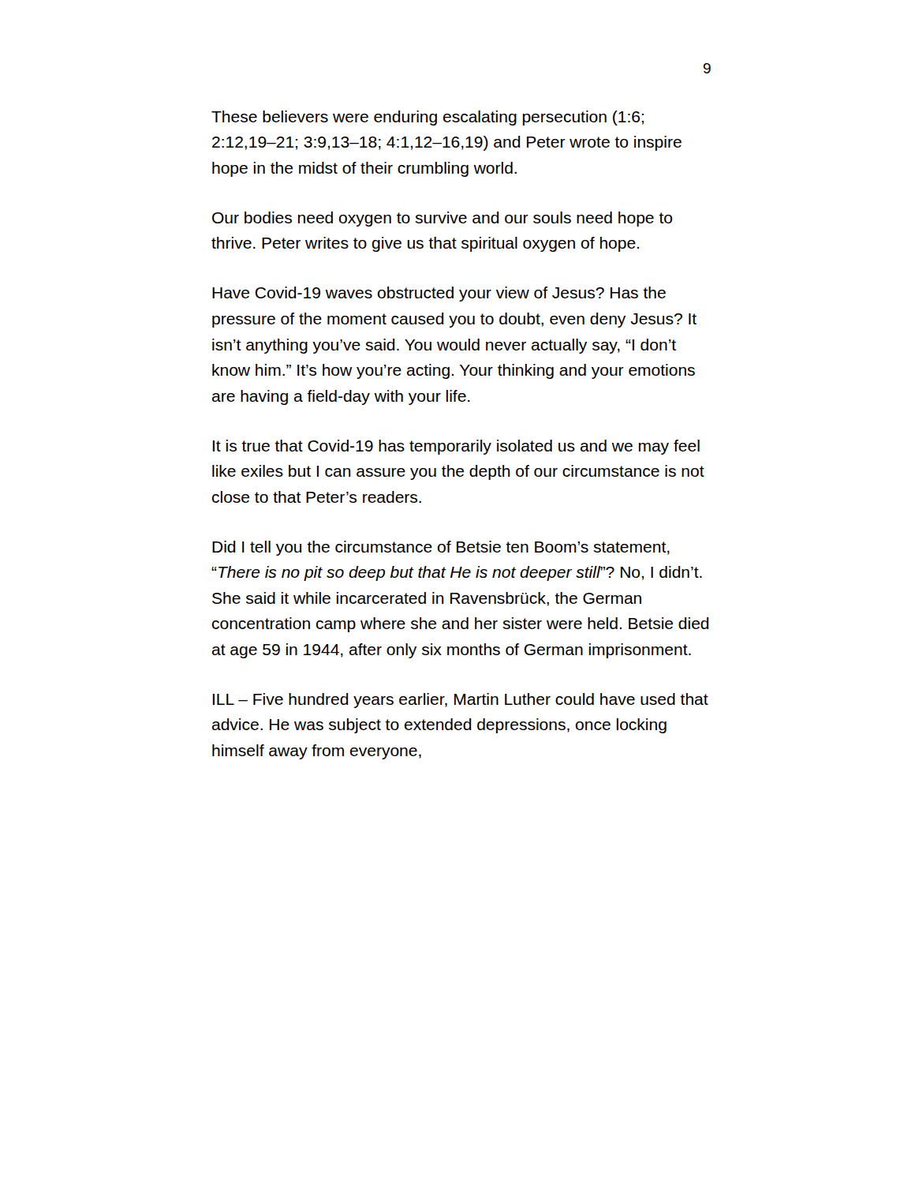9
These believers were enduring escalating persecution (1:6; 2:12,19–21; 3:9,13–18; 4:1,12–16,19) and Peter wrote to inspire hope in the midst of their crumbling world.
Our bodies need oxygen to survive and our souls need hope to thrive. Peter writes to give us that spiritual oxygen of hope.
Have Covid-19 waves obstructed your view of Jesus? Has the pressure of the moment caused you to doubt, even deny Jesus? It isn’t anything you’ve said. You would never actually say, “I don’t know him.” It’s how you’re acting. Your thinking and your emotions are having a field-day with your life.
It is true that Covid-19 has temporarily isolated us and we may feel like exiles but I can assure you the depth of our circumstance is not close to that Peter’s readers.
Did I tell you the circumstance of Betsie ten Boom’s statement, “There is no pit so deep but that He is not deeper still”? No, I didn’t. She said it while incarcerated in Ravensbrück, the German concentration camp where she and her sister were held. Betsie died at age 59 in 1944, after only six months of German imprisonment.
ILL – Five hundred years earlier, Martin Luther could have used that advice. He was subject to extended depressions, once locking himself away from everyone,